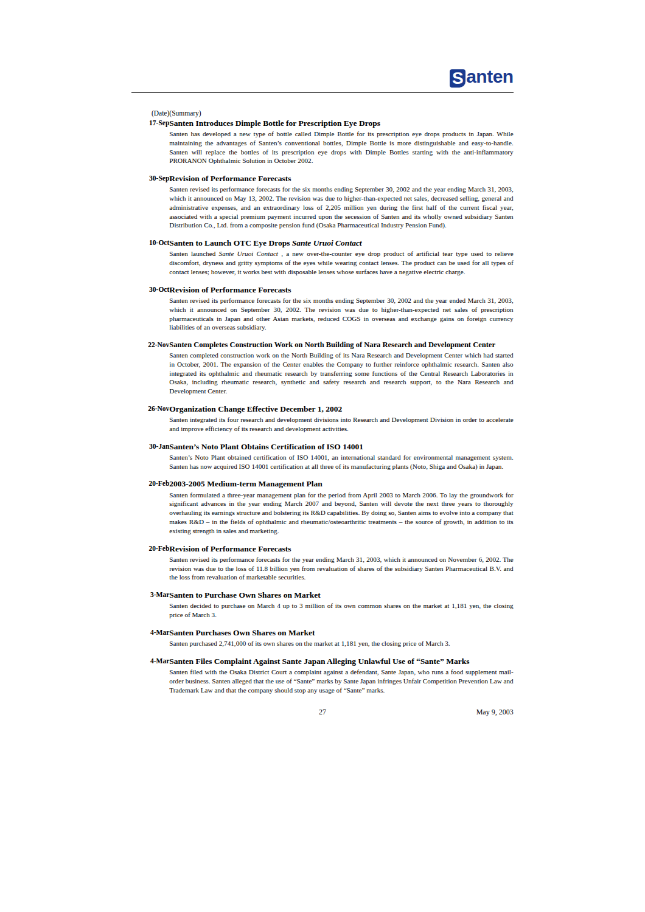Santen
| (Date) | (Summary) |
| 17-Sep | Santen Introduces Dimple Bottle for Prescription Eye Drops Santen has developed a new type of bottle called Dimple Bottle for its prescription eye drops products in Japan. While maintaining the advantages of Santen’s conventional bottles, Dimple Bottle is more distinguishable and easy-to-handle. Santen will replace the bottles of its prescription eye drops with Dimple Bottles starting with the anti-inflammatory PRORANON Ophthalmic Solution in October 2002. |
| 30-Sep | Revision of Performance Forecasts Santen revised its performance forecasts for the six months ending September 30, 2002 and the year ending March 31, 2003, which it announced on May 13, 2002. The revision was due to higher-than-expected net sales, decreased selling, general and administrative expenses, and an extraordinary loss of 2,205 million yen during the first half of the current fiscal year, associated with a special premium payment incurred upon the secession of Santen and its wholly owned subsidiary Santen Distribution Co., Ltd. from a composite pension fund (Osaka Pharmaceutical Industry Pension Fund). |
| 10-Oct | Santen to Launch OTC Eye Drops Sante Uruoi Contact Santen launched Sante Uruoi Contact , a new over-the-counter eye drop product of artificial tear type used to relieve discomfort, dryness and gritty symptoms of the eyes while wearing contact lenses. The product can be used for all types of contact lenses; however, it works best with disposable lenses whose surfaces have a negative electric charge. |
| 30-Oct | Revision of Performance Forecasts Santen revised its performance forecasts for the six months ending September 30, 2002 and the year ended March 31, 2003, which it announced on September 30, 2002. The revision was due to higher-than-expected net sales of prescription pharmaceuticals in Japan and other Asian markets, reduced COGS in overseas and exchange gains on foreign currency liabilities of an overseas subsidiary. |
| 22-Nov | Santen Completes Construction Work on North Building of Nara Research and Development Center Santen completed construction work on the North Building of its Nara Research and Development Center which had started in October, 2001. The expansion of the Center enables the Company to further reinforce ophthalmic research. Santen also integrated its ophthalmic and rheumatic research by transferring some functions of the Central Research Laboratories in Osaka, including rheumatic research, synthetic and safety research and research support, to the Nara Research and Development Center. |
| 26-Nov | Organization Change Effective December 1, 2002 Santen integrated its four research and development divisions into Research and Development Division in order to accelerate and improve efficiency of its research and development activities. |
| 30-Jan | Santen’s Noto Plant Obtains Certification of ISO 14001 Santen’s Noto Plant obtained certification of ISO 14001, an international standard for environmental management system. Santen has now acquired ISO 14001 certification at all three of its manufacturing plants (Noto, Shiga and Osaka) in Japan. |
| 20-Feb | 2003-2005 Medium-term Management Plan Santen formulated a three-year management plan for the period from April 2003 to March 2006. To lay the groundwork for significant advances in the year ending March 2007 and beyond, Santen will devote the next three years to thoroughly overhauling its earnings structure and bolstering its R&D capabilities. By doing so, Santen aims to evolve into a company that makes R&D – in the fields of ophthalmic and rheumatic/osteoarthritic treatments – the source of growth, in addition to its existing strength in sales and marketing. |
| 20-Feb | Revision of Performance Forecasts Santen revised its performance forecasts for the year ending March 31, 2003, which it announced on November 6, 2002. The revision was due to the loss of 11.8 billion yen from revaluation of shares of the subsidiary Santen Pharmaceutical B.V. and the loss from revaluation of marketable securities. |
| 3-Mar | Santen to Purchase Own Shares on Market Santen decided to purchase on March 4 up to 3 million of its own common shares on the market at 1,181 yen, the closing price of March 3. |
| 4-Mar | Santen Purchases Own Shares on Market Santen purchased 2,741,000 of its own shares on the market at 1,181 yen, the closing price of March 3. |
| 4-Mar | Santen Files Complaint Against Sante Japan Alleging Unlawful Use of “Sante” Marks Santen filed with the Osaka District Court a complaint against a defendant, Sante Japan, who runs a food supplement mail-order business. Santen alleged that the use of “Sante” marks by Sante Japan infringes Unfair Competition Prevention Law and Trademark Law and that the company should stop any usage of “Sante” marks. |
27
May 9, 2003